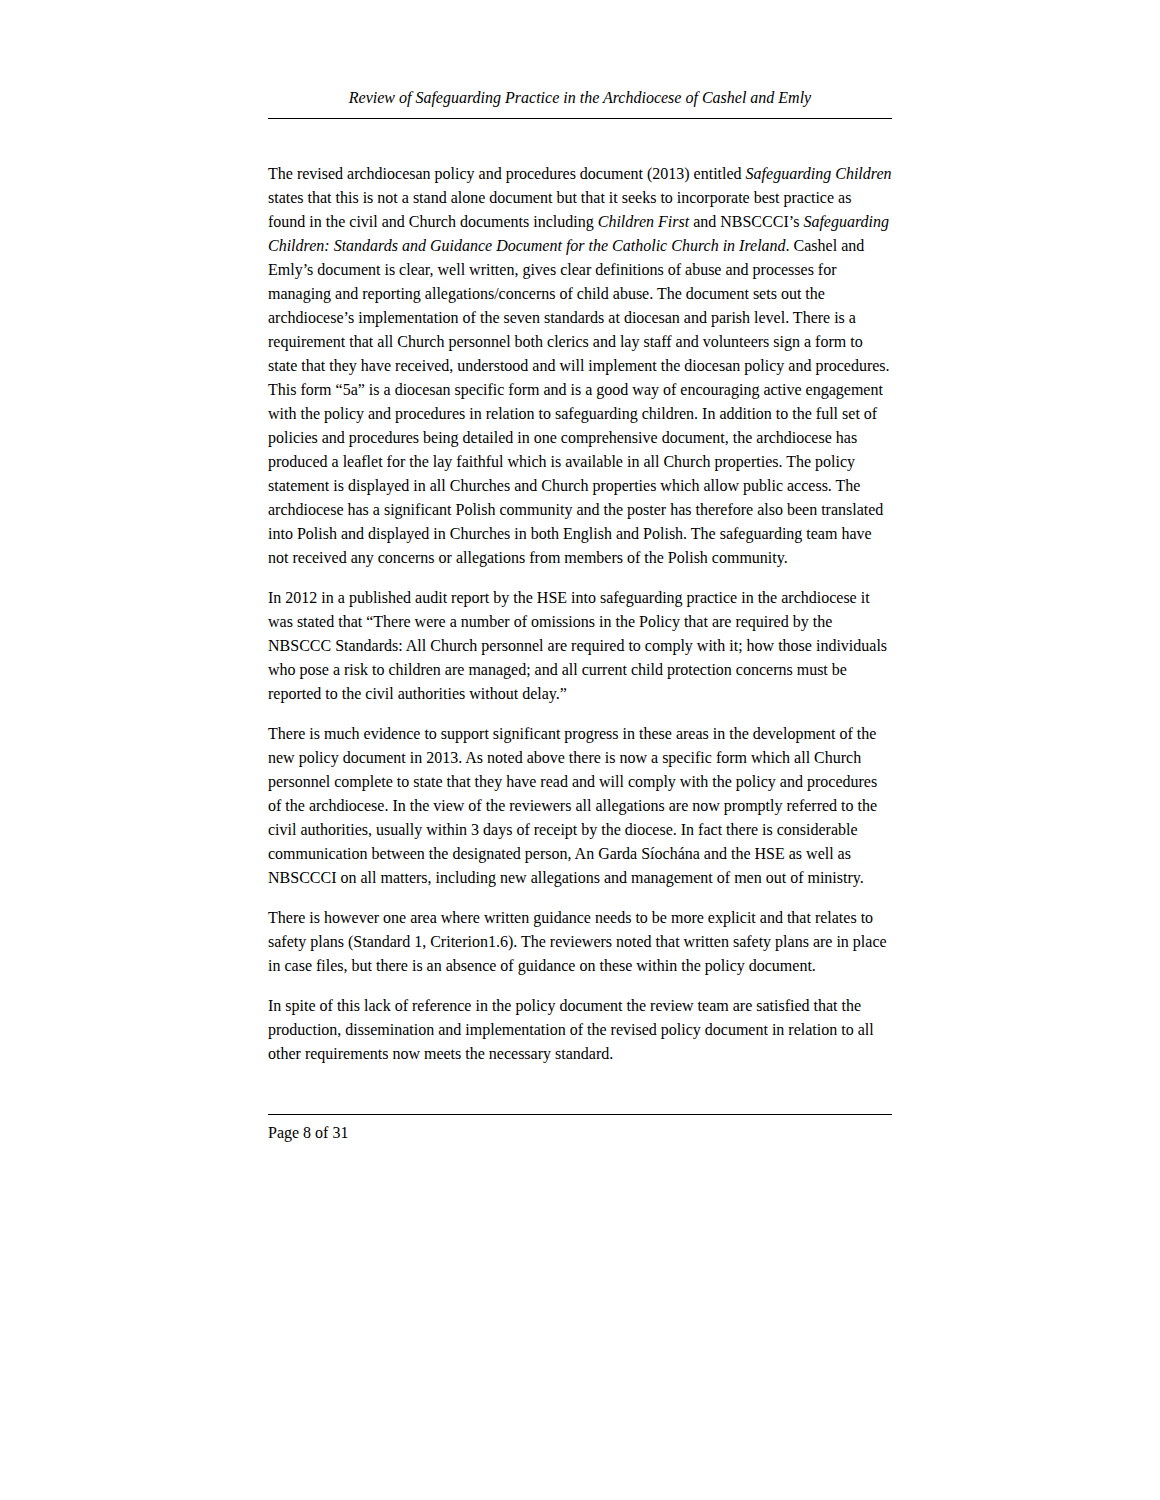Review of Safeguarding Practice in the Archdiocese of Cashel and Emly
The revised archdiocesan policy and procedures document (2013) entitled Safeguarding Children states that this is not a stand alone document but that it seeks to incorporate best practice as found in the civil and Church documents including Children First and NBSCCCI’s Safeguarding Children: Standards and Guidance Document for the Catholic Church in Ireland. Cashel and Emly’s document is clear, well written, gives clear definitions of abuse and processes for managing and reporting allegations/concerns of child abuse. The document sets out the archdiocese’s implementation of the seven standards at diocesan and parish level. There is a requirement that all Church personnel both clerics and lay staff and volunteers sign a form to state that they have received, understood and will implement the diocesan policy and procedures. This form “5a” is a diocesan specific form and is a good way of encouraging active engagement with the policy and procedures in relation to safeguarding children. In addition to the full set of policies and procedures being detailed in one comprehensive document, the archdiocese has produced a leaflet for the lay faithful which is available in all Church properties. The policy statement is displayed in all Churches and Church properties which allow public access. The archdiocese has a significant Polish community and the poster has therefore also been translated into Polish and displayed in Churches in both English and Polish. The safeguarding team have not received any concerns or allegations from members of the Polish community.
In 2012 in a published audit report by the HSE into safeguarding practice in the archdiocese it was stated that “There were a number of omissions in the Policy that are required by the NBSCCC Standards: All Church personnel are required to comply with it; how those individuals who pose a risk to children are managed; and all current child protection concerns must be reported to the civil authorities without delay.”
There is much evidence to support significant progress in these areas in the development of the new policy document in 2013. As noted above there is now a specific form which all Church personnel complete to state that they have read and will comply with the policy and procedures of the archdiocese. In the view of the reviewers all allegations are now promptly referred to the civil authorities, usually within 3 days of receipt by the diocese. In fact there is considerable communication between the designated person, An Garda Síochána and the HSE as well as NBSCCCI on all matters, including new allegations and management of men out of ministry.
There is however one area where written guidance needs to be more explicit and that relates to safety plans (Standard 1, Criterion1.6). The reviewers noted that written safety plans are in place in case files, but there is an absence of guidance on these within the policy document.
In spite of this lack of reference in the policy document the review team are satisfied that the production, dissemination and implementation of the revised policy document in relation to all other requirements now meets the necessary standard.
Page 8 of 31